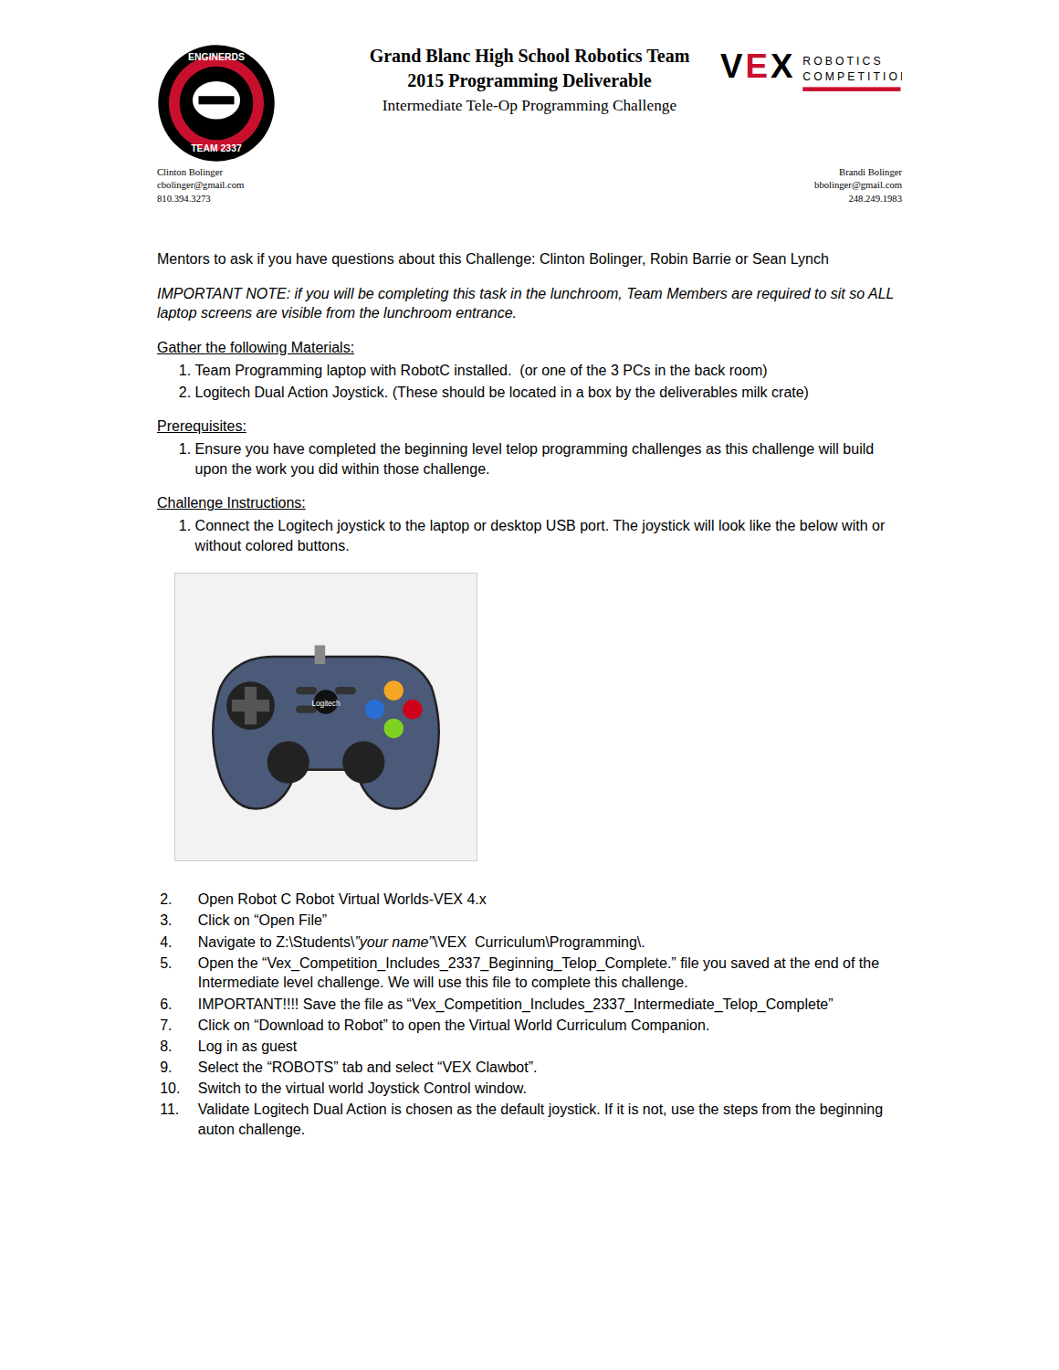Grand Blanc High School Robotics Team
2015 Programming Deliverable
Intermediate Tele-Op Programming Challenge
Clinton Bolinger
cbolinger@gmail.com
810.394.3273
Brandi Bolinger
bbolinger@gmail.com
248.249.1983
Mentors to ask if you have questions about this Challenge: Clinton Bolinger, Robin Barrie or Sean Lynch
IMPORTANT NOTE: if you will be completing this task in the lunchroom, Team Members are required to sit so ALL laptop screens are visible from the lunchroom entrance.
Gather the following Materials:
Team Programming laptop with RobotC installed. (or one of the 3 PCs in the back room)
Logitech Dual Action Joystick. (These should be located in a box by the deliverables milk crate)
Prerequisites:
Ensure you have completed the beginning level telop programming challenges as this challenge will build upon the work you did within those challenge.
Challenge Instructions:
Connect the Logitech joystick to the laptop or desktop USB port. The joystick will look like the below with or without colored buttons.
2. Open Robot C Robot Virtual Worlds-VEX 4.x
3. Click on “Open File”
4. Navigate to Z:\Students\”your name”\VEX Curriculum\Programming\.
5. Open the “Vex_Competition_Includes_2337_Beginning_Telop_Complete.” file you saved at the end of the Intermediate level challenge. We will use this file to complete this challenge.
6. IMPORTANT!!!! Save the file as “Vex_Competition_Includes_2337_Intermediate_Telop_Complete”
7. Click on “Download to Robot” to open the Virtual World Curriculum Companion.
8. Log in as guest
9. Select the “ROBOTS” tab and select “VEX Clawbot”.
10. Switch to the virtual world Joystick Control window.
11. Validate Logitech Dual Action is chosen as the default joystick. If it is not, use the steps from the beginning auton challenge.